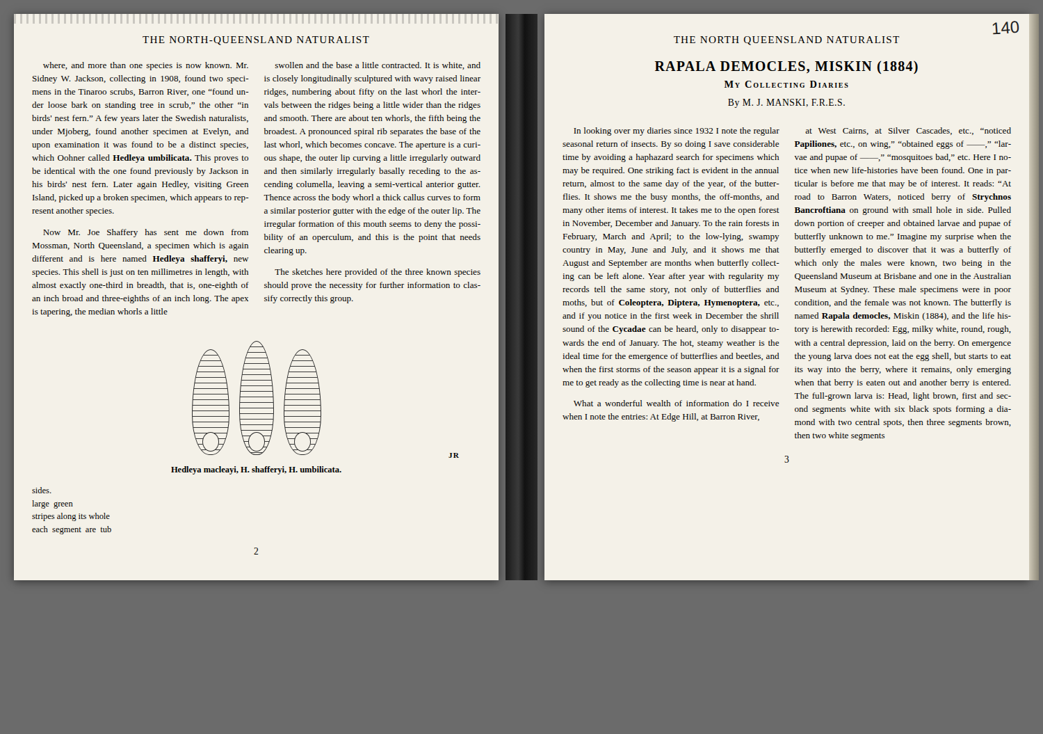The North-Queensland Naturalist
where, and more than one species is now known. Mr. Sidney W. Jackson, collecting in 1908, found two specimens in the Tinaroo scrubs, Barron River, one “found under loose bark on standing tree in scrub,” the other “in birds' nest fern.” A few years later the Swedish naturalists, under Mjoberg, found another specimen at Evelyn, and upon examination it was found to be a distinct species, which Oohner called Hedleya umbilicata. This proves to be identical with the one found previously by Jackson in his birds' nest fern. Later again Hedley, visiting Green Island, picked up a broken specimen, which appears to represent another species.
Now Mr. Joe Shaffery has sent me down from Mossman, North Queensland, a specimen which is again different and is here named Hedleya shafferyi, new species. This shell is just on ten millimetres in length, with almost exactly one-third in breadth, that is, one-eighth of an inch broad and three-eighths of an inch long. The apex is tapering, the median whorls a little
swollen and the base a little contracted. It is white, and is closely longitudinally sculptured with wavy raised linear ridges, numbering about fifty on the last whorl the intervals between the ridges being a little wider than the ridges and smooth. There are about ten whorls, the fifth being the broadest. A pronounced spiral rib separates the base of the last whorl, which becomes concave. The aperture is a curious shape, the outer lip curving a little irregularly outward and then similarly irregularly basally receding to the ascending columella, leaving a semi-vertical anterior gutter. Thence across the body whorl a thick callus curves to form a similar posterior gutter with the edge of the outer lip. The irregular formation of this mouth seems to deny the possibility of an operculum, and this is the point that needs clearing up.
The sketches here provided of the three known species should prove the necessity for further information to classify correctly this group.
JR
Hedleya macleayi, H. shafferyi, H. umbilicata.
sides.
large green
stripes along its whole
each segment are tub
2
140
The North Queensland Naturalist
RAPALA DEMOCLES, MISKIN (1884)
My Collecting Diaries
By M. J. MANSKI, F.R.E.S.
In looking over my diaries since 1932 I note the regular seasonal return of insects. By so doing I save considerable time by avoiding a haphazard search for specimens which may be required. One striking fact is evident in the annual return, almost to the same day of the year, of the butterflies. It shows me the busy months, the off-months, and many other items of interest. It takes me to the open forest in November, December and January. To the rain forests in February, March and April; to the low-lying, swampy country in May, June and July, and it shows me that August and September are months when butterfly collecting can be left alone. Year after year with regularity my records tell the same story, not only of butterflies and moths, but of Coleoptera, Diptera, Hymenoptera, etc., and if you notice in the first week in December the shrill sound of the Cycadae can be heard, only to disappear towards the end of January. The hot, steamy weather is the ideal time for the emergence of butterflies and beetles, and when the first storms of the season appear it is a signal for me to get ready as the collecting time is near at hand.
What a wonderful wealth of information do I receive when I note the entries: At Edge Hill, at Barron River,
at West Cairns, at Silver Cascades, etc., “noticed Papiliones, etc., on wing,” “obtained eggs of ——,” “larvae and pupae of ——,” “mosquitoes bad,” etc. Here I notice when new life-histories have been found. One in particular is before me that may be of interest. It reads: “At road to Barron Waters, noticed berry of Strychnos Bancroftiana on ground with small hole in side. Pulled down portion of creeper and obtained larvae and pupae of butterfly unknown to me.” Imagine my surprise when the butterfly emerged to discover that it was a butterfly of which only the males were known, two being in the Queensland Museum at Brisbane and one in the Australian Museum at Sydney. These male specimens were in poor condition, and the female was not known. The butterfly is named Rapala democles, Miskin (1884), and the life history is herewith recorded: Egg, milky white, round, rough, with a central depression, laid on the berry. On emergence the young larva does not eat the egg shell, but starts to eat its way into the berry, where it remains, only emerging when that berry is eaten out and another berry is entered. The full-grown larva is: Head, light brown, first and second segments white with six black spots forming a diamond with two central spots, then three segments brown, then two white segments
3